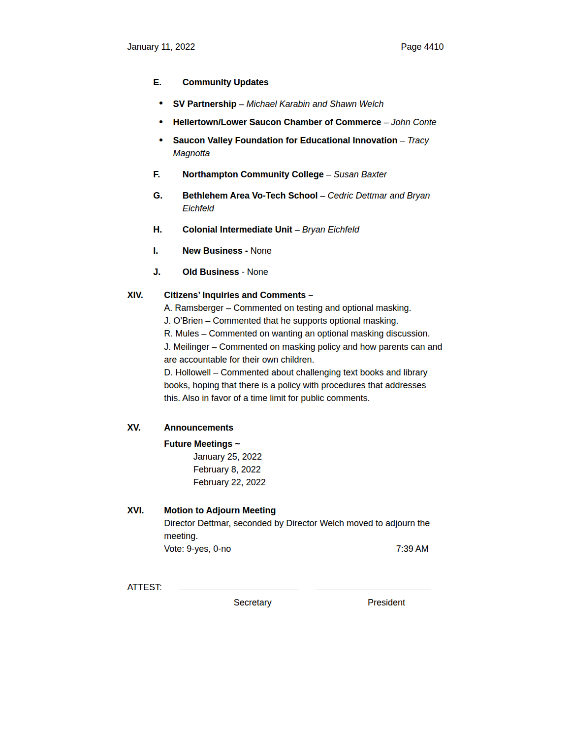January 11, 2022
Page 4410
E.
Community Updates
SV Partnership – Michael Karabin and Shawn Welch
Hellertown/Lower Saucon Chamber of Commerce – John Conte
Saucon Valley Foundation for Educational Innovation – Tracy Magnotta
F.
Northampton Community College – Susan Baxter
G.
Bethlehem Area Vo-Tech School – Cedric Dettmar and Bryan Eichfeld
H.
Colonial Intermediate Unit – Bryan Eichfeld
I.
New Business - None
J.
Old Business - None
XIV.
Citizens’ Inquiries and Comments –
A. Ramsberger – Commented on testing and optional masking.
J. O’Brien – Commented that he supports optional masking.
R. Mules – Commented on wanting an optional masking discussion.
J. Meilinger – Commented on masking policy and how parents can and are accountable for their own children.
D. Hollowell – Commented about challenging text books and library books, hoping that there is a policy with procedures that addresses this. Also in favor of a time limit for public comments.
XV.
Announcements
Future Meetings ~
January 25, 2022
February 8, 2022
February 22, 2022
XVI.
Motion to Adjourn Meeting
Director Dettmar, seconded by Director Welch moved to adjourn the meeting.
Vote: 9-yes, 0-no 7:39 AM
ATTEST:
Secretary President